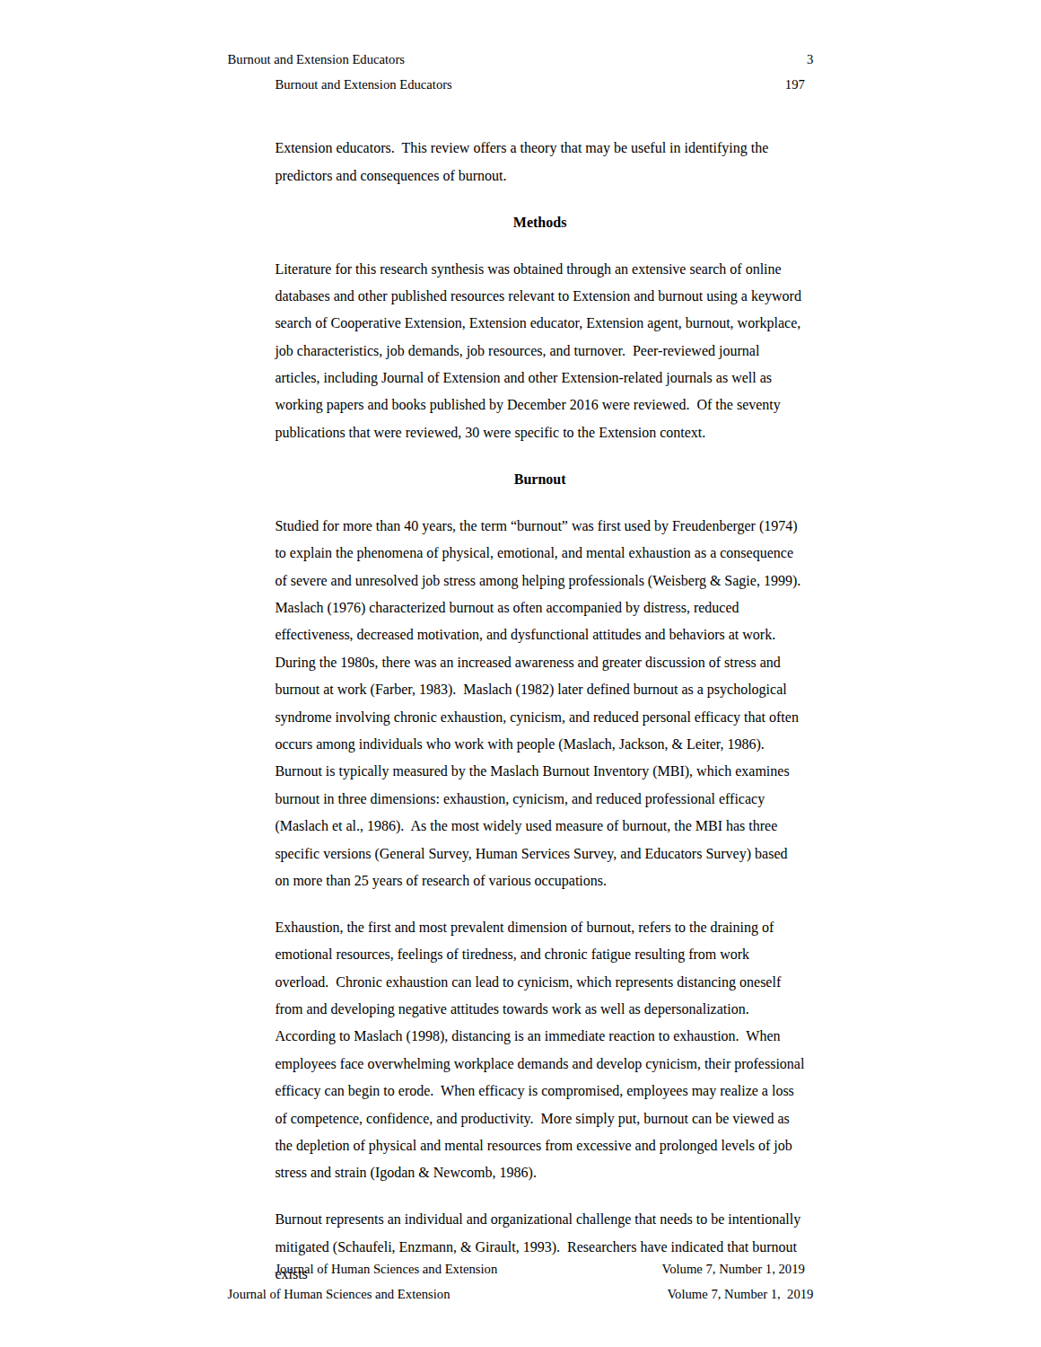Burnout and Extension Educators 3
Burnout and Extension Educators 197
Extension educators. This review offers a theory that may be useful in identifying the predictors and consequences of burnout.
Methods
Literature for this research synthesis was obtained through an extensive search of online databases and other published resources relevant to Extension and burnout using a keyword search of Cooperative Extension, Extension educator, Extension agent, burnout, workplace, job characteristics, job demands, job resources, and turnover. Peer-reviewed journal articles, including Journal of Extension and other Extension-related journals as well as working papers and books published by December 2016 were reviewed. Of the seventy publications that were reviewed, 30 were specific to the Extension context.
Burnout
Studied for more than 40 years, the term “burnout” was first used by Freudenberger (1974) to explain the phenomena of physical, emotional, and mental exhaustion as a consequence of severe and unresolved job stress among helping professionals (Weisberg & Sagie, 1999). Maslach (1976) characterized burnout as often accompanied by distress, reduced effectiveness, decreased motivation, and dysfunctional attitudes and behaviors at work. During the 1980s, there was an increased awareness and greater discussion of stress and burnout at work (Farber, 1983). Maslach (1982) later defined burnout as a psychological syndrome involving chronic exhaustion, cynicism, and reduced personal efficacy that often occurs among individuals who work with people (Maslach, Jackson, & Leiter, 1986). Burnout is typically measured by the Maslach Burnout Inventory (MBI), which examines burnout in three dimensions: exhaustion, cynicism, and reduced professional efficacy (Maslach et al., 1986). As the most widely used measure of burnout, the MBI has three specific versions (General Survey, Human Services Survey, and Educators Survey) based on more than 25 years of research of various occupations.
Exhaustion, the first and most prevalent dimension of burnout, refers to the draining of emotional resources, feelings of tiredness, and chronic fatigue resulting from work overload. Chronic exhaustion can lead to cynicism, which represents distancing oneself from and developing negative attitudes towards work as well as depersonalization. According to Maslach (1998), distancing is an immediate reaction to exhaustion. When employees face overwhelming workplace demands and develop cynicism, their professional efficacy can begin to erode. When efficacy is compromised, employees may realize a loss of competence, confidence, and productivity. More simply put, burnout can be viewed as the depletion of physical and mental resources from excessive and prolonged levels of job stress and strain (Igodan & Newcomb, 1986).
Burnout represents an individual and organizational challenge that needs to be intentionally mitigated (Schaufeli, Enzmann, & Girault, 1993). Researchers have indicated that burnout exists
Journal of Human Sciences and Extension Volume 7, Number 1, 2019
Journal of Human Sciences and Extension Volume 7, Number 1, 2019